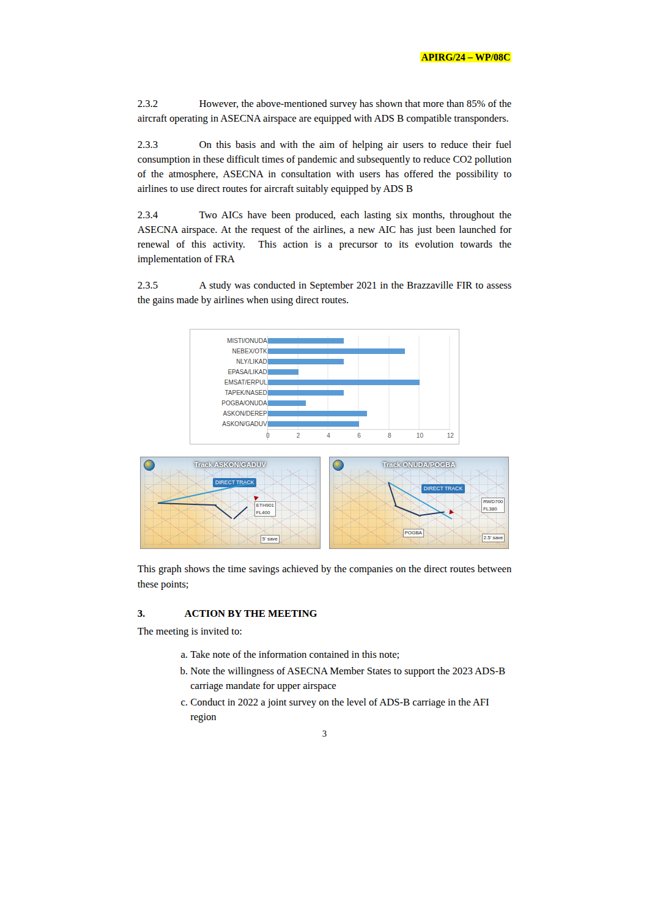APIRG/24 – WP/08C
2.3.2 However, the above-mentioned survey has shown that more than 85% of the aircraft operating in ASECNA airspace are equipped with ADS B compatible transponders.
2.3.3 On this basis and with the aim of helping air users to reduce their fuel consumption in these difficult times of pandemic and subsequently to reduce CO2 pollution of the atmosphere, ASECNA in consultation with users has offered the possibility to airlines to use direct routes for aircraft suitably equipped by ADS B
2.3.4 Two AICs have been produced, each lasting six months, throughout the ASECNA airspace. At the request of the airlines, a new AIC has just been launched for renewal of this activity. This action is a precursor to its evolution towards the implementation of FRA
2.3.5 A study was conducted in September 2021 in the Brazzaville FIR to assess the gains made by airlines when using direct routes.
| MISTI/ONUDA | |
| NEBEX/OTK | |
| NLY/LIKAD | |
| EPASA/LIKAD | |
| EMSAT/ERPUL | |
| TAPEK/NASED | |
| POGBA/ONUDA | |
| ASKON/DEREP | |
| ASKON/GADUV | |
| | 0 2 4 6 8 10 12 |
Track ASKON/GADUV
DIRECT TRACK
ETH901
FL400
5' save
Track ONUDA/POGBA
DIRECT TRACK
RWD700
FL380
2.5' save
POGBA
This graph shows the time savings achieved by the companies on the direct routes between these points;
3.
ACTION BY THE MEETING
The meeting is invited to:
Take note of the information contained in this note;
Note the willingness of ASECNA Member States to support the 2023 ADS-B carriage mandate for upper airspace
Conduct in 2022 a joint survey on the level of ADS-B carriage in the AFI region
3